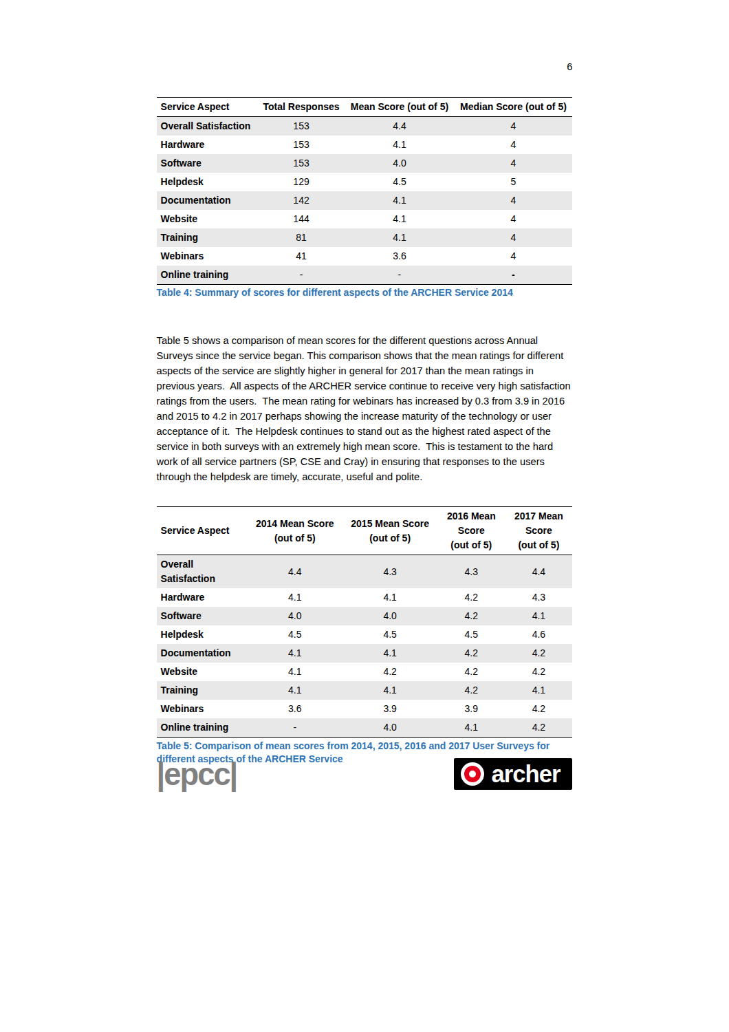6
| Service Aspect | Total Responses | Mean Score (out of 5) | Median Score (out of 5) |
| --- | --- | --- | --- |
| Overall Satisfaction | 153 | 4.4 | 4 |
| Hardware | 153 | 4.1 | 4 |
| Software | 153 | 4.0 | 4 |
| Helpdesk | 129 | 4.5 | 5 |
| Documentation | 142 | 4.1 | 4 |
| Website | 144 | 4.1 | 4 |
| Training | 81 | 4.1 | 4 |
| Webinars | 41 | 3.6 | 4 |
| Online training | - | - | - |
Table 4: Summary of scores for different aspects of the ARCHER Service 2014
Table 5 shows a comparison of mean scores for the different questions across Annual Surveys since the service began. This comparison shows that the mean ratings for different aspects of the service are slightly higher in general for 2017 than the mean ratings in previous years. All aspects of the ARCHER service continue to receive very high satisfaction ratings from the users. The mean rating for webinars has increased by 0.3 from 3.9 in 2016 and 2015 to 4.2 in 2017 perhaps showing the increase maturity of the technology or user acceptance of it. The Helpdesk continues to stand out as the highest rated aspect of the service in both surveys with an extremely high mean score. This is testament to the hard work of all service partners (SP, CSE and Cray) in ensuring that responses to the users through the helpdesk are timely, accurate, useful and polite.
| Service Aspect | 2014 Mean Score (out of 5) | 2015 Mean Score (out of 5) | 2016 Mean Score (out of 5) | 2017 Mean Score (out of 5) |
| --- | --- | --- | --- | --- |
| Overall Satisfaction | 4.4 | 4.3 | 4.3 | 4.4 |
| Hardware | 4.1 | 4.1 | 4.2 | 4.3 |
| Software | 4.0 | 4.0 | 4.2 | 4.1 |
| Helpdesk | 4.5 | 4.5 | 4.5 | 4.6 |
| Documentation | 4.1 | 4.1 | 4.2 | 4.2 |
| Website | 4.1 | 4.2 | 4.2 | 4.2 |
| Training | 4.1 | 4.1 | 4.2 | 4.1 |
| Webinars | 3.6 | 3.9 | 3.9 | 4.2 |
| Online training | - | 4.0 | 4.1 | 4.2 |
Table 5: Comparison of mean scores from 2014, 2015, 2016 and 2017 User Surveys for different aspects of the ARCHER Service
|epcc|
archer